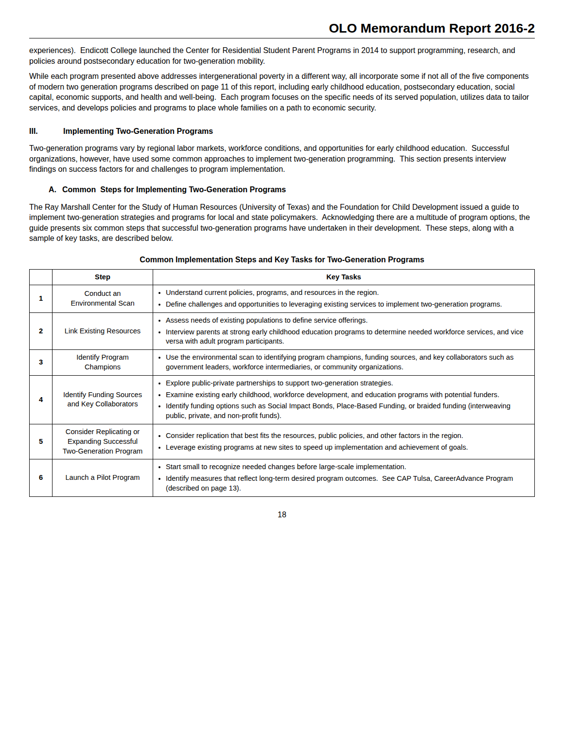OLO Memorandum Report 2016-2
experiences). Endicott College launched the Center for Residential Student Parent Programs in 2014 to support programming, research, and policies around postsecondary education for two-generation mobility.
While each program presented above addresses intergenerational poverty in a different way, all incorporate some if not all of the five components of modern two generation programs described on page 11 of this report, including early childhood education, postsecondary education, social capital, economic supports, and health and well-being. Each program focuses on the specific needs of its served population, utilizes data to tailor services, and develops policies and programs to place whole families on a path to economic security.
III. Implementing Two-Generation Programs
Two-generation programs vary by regional labor markets, workforce conditions, and opportunities for early childhood education. Successful organizations, however, have used some common approaches to implement two-generation programming. This section presents interview findings on success factors for and challenges to program implementation.
A. Common Steps for Implementing Two-Generation Programs
The Ray Marshall Center for the Study of Human Resources (University of Texas) and the Foundation for Child Development issued a guide to implement two-generation strategies and programs for local and state policymakers. Acknowledging there are a multitude of program options, the guide presents six common steps that successful two-generation programs have undertaken in their development. These steps, along with a sample of key tasks, are described below.
Common Implementation Steps and Key Tasks for Two-Generation Programs
| | Step | Key Tasks |
| --- | --- | --- |
| 1 | Conduct an Environmental Scan | Understand current policies, programs, and resources in the region. Define challenges and opportunities to leveraging existing services to implement two-generation programs. |
| 2 | Link Existing Resources | Assess needs of existing populations to define service offerings. Interview parents at strong early childhood education programs to determine needed workforce services, and vice versa with adult program participants. |
| 3 | Identify Program Champions | Use the environmental scan to identifying program champions, funding sources, and key collaborators such as government leaders, workforce intermediaries, or community organizations. |
| 4 | Identify Funding Sources and Key Collaborators | Explore public-private partnerships to support two-generation strategies. Examine existing early childhood, workforce development, and education programs with potential funders. Identify funding options such as Social Impact Bonds, Place-Based Funding, or braided funding (interweaving public, private, and non-profit funds). |
| 5 | Consider Replicating or Expanding Successful Two-Generation Program | Consider replication that best fits the resources, public policies, and other factors in the region. Leverage existing programs at new sites to speed up implementation and achievement of goals. |
| 6 | Launch a Pilot Program | Start small to recognize needed changes before large-scale implementation. Identify measures that reflect long-term desired program outcomes. See CAP Tulsa, CareerAdvance Program (described on page 13). |
18